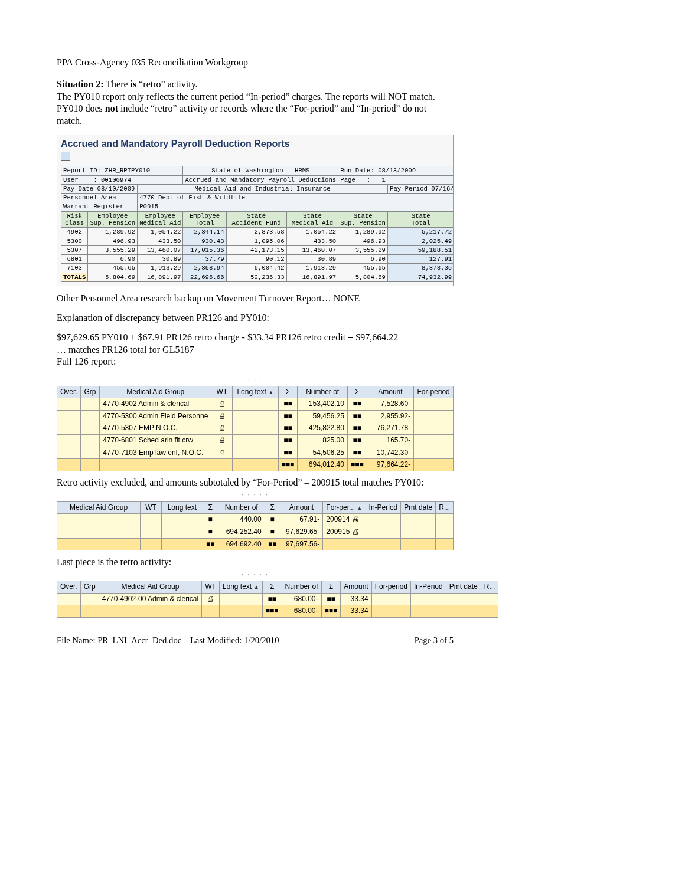PPA Cross-Agency 035 Reconciliation Workgroup
Situation 2: There is “retro” activity.
The PY010 report only reflects the current period “In-period” charges. The reports will NOT match. PY010 does not include “retro” activity or records where the “For-period” and “In-period” do not match.
Accrued and Mandatory Payroll Deduction Reports
| Report ID: ZHR_RPTPY010 | State of Washington - HRMS | Run Date: 08/13/2009 |
| User : 00100974 | Accrued and Mandatory Payroll Deductions | Page : 1 |
| Pay Date 08/10/2009 | Medical Aid and Industrial Insurance | Pay Period 07/16/2009 - 07/31/2009 |
| Personnel Area | 4770 Dept of Fish & Wildlife |
| Warrant Register | P0915 |
| Risk Class | Employee Sup. Pension | Employee Medical Aid | Employee Total | State Accident Fund | State Medical Aid | State Sup. Pension | State Total | Total Deduction |
| 4902 | 1,289.92 | 1,054.22 | 2,344.14 | 2,873.58 | 1,054.22 | 1,289.92 | 5,217.72 | 7,561.86 |
| 5300 | 496.93 | 433.50 | 930.43 | 1,095.06 | 433.50 | 496.93 | 2,025.49 | 2,955.92 |
| 5307 | 3,555.29 | 13,460.07 | 17,015.36 | 42,173.15 | 13,460.07 | 3,555.29 | 59,188.51 | 76,203.87 |
| 6801 | 6.90 | 30.89 | 37.79 | 90.12 | 30.89 | 6.90 | 127.91 | 165.70 |
| 7103 | 455.65 | 1,913.29 | 2,368.94 | 6,004.42 | 1,913.29 | 455.65 | 8,373.36 | 10,742.30 |
| TOTALS | 5,804.69 | 16,891.97 | 22,696.66 | 52,236.33 | 16,891.97 | 5,804.69 | 74,932.99 | 97,629.65 |
Other Personnel Area research backup on Movement Turnover Report… NONE
Explanation of discrepancy between PR126 and PY010:
$97,629.65 PY010 + $67.91 PR126 retro charge - $33.34 PR126 retro credit = $97,664.22
… matches PR126 total for GL5187
Full 126 report:
· · · · ·
| Over. | Grp | Medical Aid Group | WT | Long text ▲ | Σ | Number of | Σ | Amount | For-period |
| --- | --- | --- | --- | --- | --- | --- | --- | --- | --- |
| | | 4770-4902 Admin & clerical | 🖨 | | ■■ | 153,402.10 | ■■ | 7,528.60- | |
| | | 4770-5300 Admin Field Personne | 🖨 | | ■■ | 59,456.25 | ■■ | 2,955.92- | |
| | | 4770-5307 EMP N.O.C. | 🖨 | | ■■ | 425,822.80 | ■■ | 76,271.78- | |
| | | 4770-6801 Sched arln flt crw | 🖨 | | ■■ | 825.00 | ■■ | 165.70- | |
| | | 4770-7103 Emp law enf, N.O.C. | 🖨 | | ■■ | 54,506.25 | ■■ | 10,742.30- | |
| | | | | | ■■■ | 694,012.40 | ■■■ | 97,664.22- | |
Retro activity excluded, and amounts subtotaled by “For-Period” – 200915 total matches PY010:
· · · · ·
| Medical Aid Group | WT | Long text | Σ | Number of | Σ | Amount | For-per... ▲ | In-Period | Pmt date | R... |
| --- | --- | --- | --- | --- | --- | --- | --- | --- | --- | --- |
| | | | ■ | 440.00 | ■ | 67.91- | 200914 🖨 | | | |
| | | | ■ | 694,252.40 | ■ | 97,629.65- | 200915 🖨 | | | |
| | | | ■■ | 694,692.40 | ■■ | 97,697.56- | | | | |
Last piece is the retro activity:
· · · · ·
| Over. | Grp | Medical Aid Group | WT | Long text ▲ | Σ | Number of | Σ | Amount | For-period | In-Period | Pmt date | R... |
| --- | --- | --- | --- | --- | --- | --- | --- | --- | --- | --- | --- | --- |
| | | 4770-4902-00 Admin & clerical | 🖨 | | ■■ | 680.00- | ■■ | 33.34 | | | | |
| | | | | | ■■■ | 680.00- | ■■■ | 33.34 | | | | |
File Name: PR_LNI_Accr_Ded.doc Last Modified: 1/20/2010 Page 3 of 5